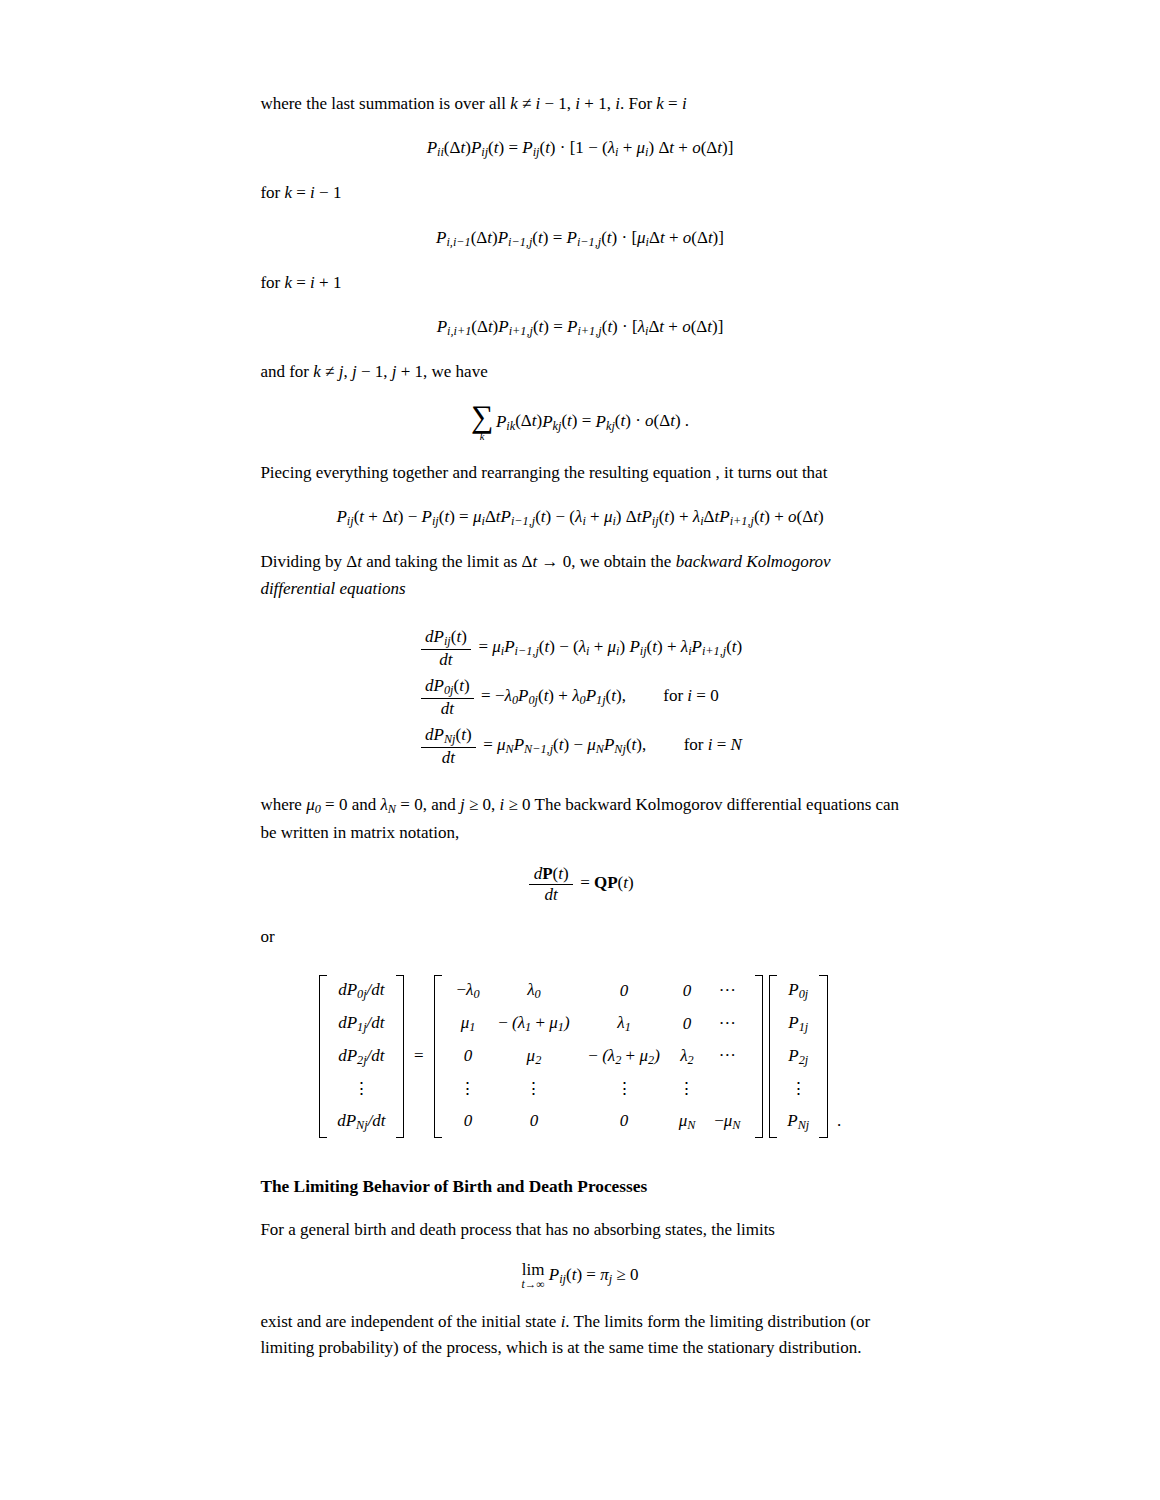where the last summation is over all k ≠ i − 1, i + 1, i. For k = i
Pii(Δt)Pij(t) = Pij(t) · [1 − (λi + μi) Δt + o(Δt)]
for k = i − 1
Pi,i−1(Δt)Pi−1,j(t) = Pi−1,j(t) · [μi Δt + o(Δt)]
for k = i + 1
Pi,i+1(Δt)Pi+1,j(t) = Pi+1,j(t) · [λi Δt + o(Δt)]
and for k ≠ j, j − 1, j + 1, we have
∑k Pik(Δt)Pkj(t) = Pkj(t) · o(Δt) .
Piecing everything together and rearranging the resulting equation , it turns out that
Pij(t + Δt) − Pij(t) = μi ΔtPi−1,j(t) − (λi + μi) ΔtPij(t) + λi ΔtPi+1,j(t) + o(Δt)
Dividing by Δt and taking the limit as Δt → 0, we obtain the backward Kolmogorov differential equations
dPij(t) dt = μi Pi−1,j(t) − (λi + μi) Pij(t) + λi Pi+1,j(t)
dP0j(t) dt = −λ0 P0j(t) + λ0 P1j(t), for i = 0
dPNj(t) dt = μNPN−1,j(t) − μNPNj(t), for i = N
where μ0 = 0 and λN = 0, and j ≥ 0, i ≥ 0 The backward Kolmogorov differential equations can be written in matrix notation,
dP(t) dt = QP(t)
or
| dP 0j /dt |
| dP 1j /dt |
| dP 2j /dt |
| ⋮ |
| dP Nj /dt |
=
| − λ 0 | λ 0 | 0 | 0 | ··· |
| μ 1 | − ( λ 1 + μ 1 ) | λ 1 | 0 | ··· |
| 0 | μ 2 | − ( λ 2 + μ 2 ) | λ 2 | ··· |
| ⋮ | ⋮ | ⋮ | ⋮ | |
| 0 | 0 | 0 | μ N | − μ N |
| P 0j |
| P 1j |
| P 2j |
| ⋮ |
| P Nj |
.
The Limiting Behavior of Birth and Death Processes
For a general birth and death process that has no absorbing states, the limits
lim t→∞Pij(t) = πj ≥ 0
exist and are independent of the initial state i. The limits form the limiting distribution (or limiting probability) of the process, which is at the same time the stationary distribution.